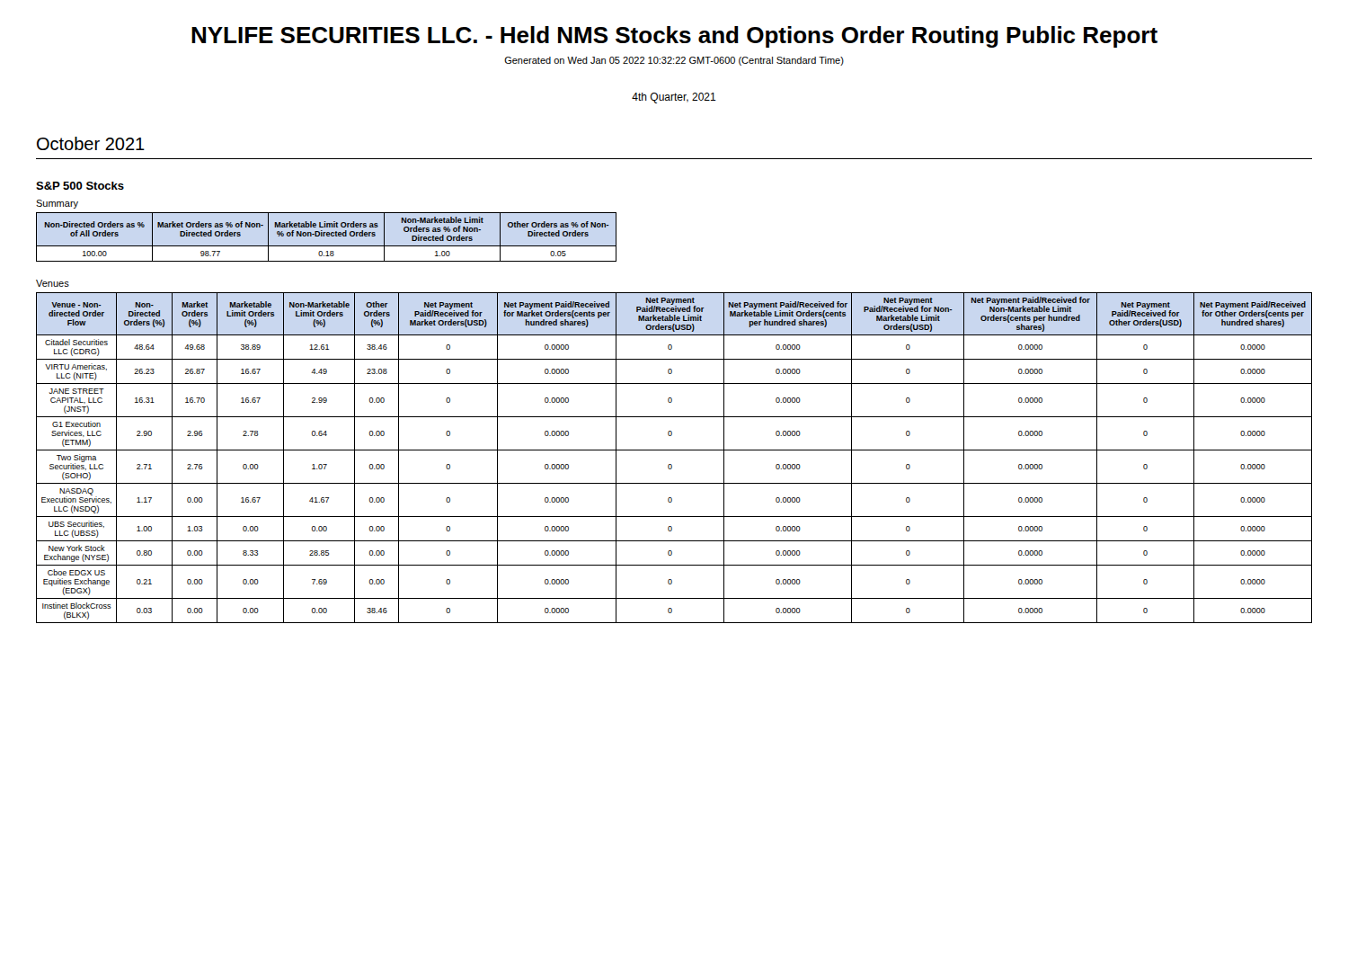NYLIFE SECURITIES LLC. - Held NMS Stocks and Options Order Routing Public Report
Generated on Wed Jan 05 2022 10:32:22 GMT-0600 (Central Standard Time)
4th Quarter, 2021
October 2021
S&P 500 Stocks
Summary
| Non-Directed Orders as % of All Orders | Market Orders as % of Non-Directed Orders | Marketable Limit Orders as % of Non-Directed Orders | Non-Marketable Limit Orders as % of Non-Directed Orders | Other Orders as % of Non-Directed Orders |
| --- | --- | --- | --- | --- |
| 100.00 | 98.77 | 0.18 | 1.00 | 0.05 |
Venues
| Venue - Non-directed Order Flow | Non-Directed Orders (%) | Market Orders (%) | Marketable Limit Orders (%) | Non-Marketable Limit Orders (%) | Other Orders (%) | Net Payment Paid/Received for Market Orders(USD) | Net Payment Paid/Received for Market Orders(cents per hundred shares) | Net Payment Paid/Received for Marketable Limit Orders(USD) | Net Payment Paid/Received for Marketable Limit Orders(cents per hundred shares) | Net Payment Paid/Received for Non-Marketable Limit Orders(USD) | Net Payment Paid/Received for Non-Marketable Limit Orders(cents per hundred shares) | Net Payment Paid/Received for Other Orders(USD) | Net Payment Paid/Received for Other Orders(cents per hundred shares) |
| --- | --- | --- | --- | --- | --- | --- | --- | --- | --- | --- | --- | --- | --- |
| Citadel Securities LLC (CDRG) | 48.64 | 49.68 | 38.89 | 12.61 | 38.46 | 0 | 0.0000 | 0 | 0.0000 | 0 | 0.0000 | 0 | 0.0000 |
| VIRTU Americas, LLC (NITE) | 26.23 | 26.87 | 16.67 | 4.49 | 23.08 | 0 | 0.0000 | 0 | 0.0000 | 0 | 0.0000 | 0 | 0.0000 |
| JANE STREET CAPITAL, LLC (JNST) | 16.31 | 16.70 | 16.67 | 2.99 | 0.00 | 0 | 0.0000 | 0 | 0.0000 | 0 | 0.0000 | 0 | 0.0000 |
| G1 Execution Services, LLC (ETMM) | 2.90 | 2.96 | 2.78 | 0.64 | 0.00 | 0 | 0.0000 | 0 | 0.0000 | 0 | 0.0000 | 0 | 0.0000 |
| Two Sigma Securities, LLC (SOHO) | 2.71 | 2.76 | 0.00 | 1.07 | 0.00 | 0 | 0.0000 | 0 | 0.0000 | 0 | 0.0000 | 0 | 0.0000 |
| NASDAQ Execution Services, LLC (NSDQ) | 1.17 | 0.00 | 16.67 | 41.67 | 0.00 | 0 | 0.0000 | 0 | 0.0000 | 0 | 0.0000 | 0 | 0.0000 |
| UBS Securities, LLC (UBSS) | 1.00 | 1.03 | 0.00 | 0.00 | 0.00 | 0 | 0.0000 | 0 | 0.0000 | 0 | 0.0000 | 0 | 0.0000 |
| New York Stock Exchange (NYSE) | 0.80 | 0.00 | 8.33 | 28.85 | 0.00 | 0 | 0.0000 | 0 | 0.0000 | 0 | 0.0000 | 0 | 0.0000 |
| Cboe EDGX US Equities Exchange (EDGX) | 0.21 | 0.00 | 0.00 | 7.69 | 0.00 | 0 | 0.0000 | 0 | 0.0000 | 0 | 0.0000 | 0 | 0.0000 |
| Instinet BlockCross (BLKX) | 0.03 | 0.00 | 0.00 | 0.00 | 38.46 | 0 | 0.0000 | 0 | 0.0000 | 0 | 0.0000 | 0 | 0.0000 |